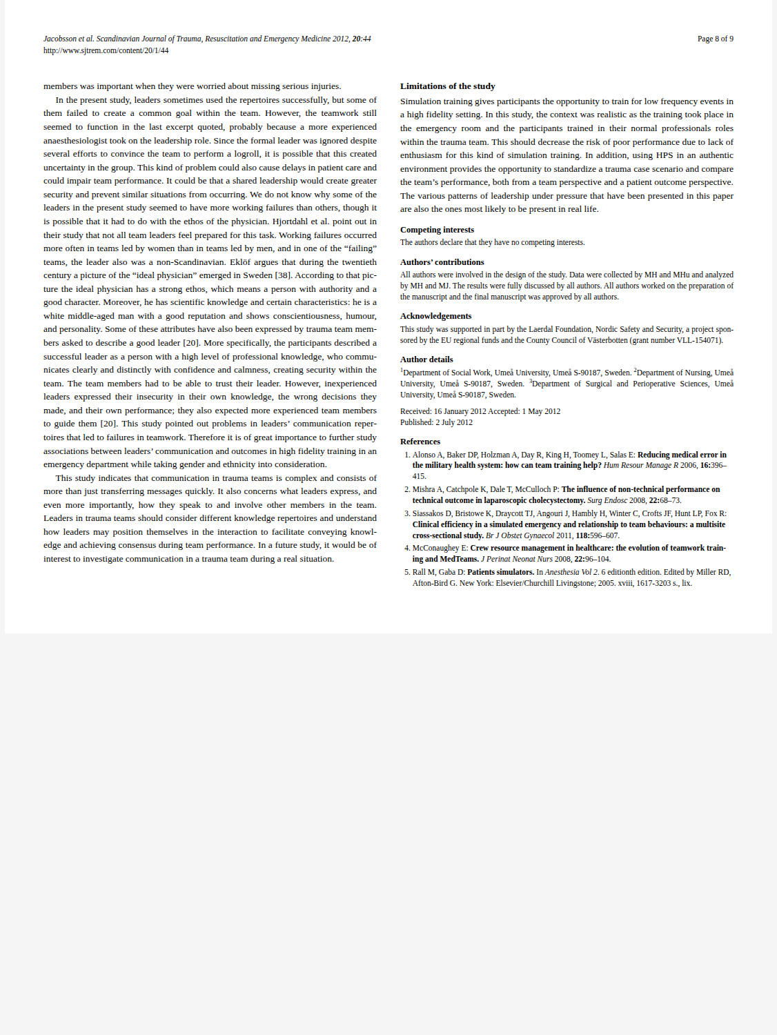Jacobsson et al. Scandinavian Journal of Trauma, Resuscitation and Emergency Medicine 2012, 20:44
http://www.sjtrem.com/content/20/1/44
Page 8 of 9
members was important when they were worried about missing serious injuries.
In the present study, leaders sometimes used the repertoires successfully, but some of them failed to create a common goal within the team. However, the teamwork still seemed to function in the last excerpt quoted, probably because a more experienced anaesthesiologist took on the leadership role. Since the formal leader was ignored despite several efforts to convince the team to perform a logroll, it is possible that this created uncertainty in the group. This kind of problem could also cause delays in patient care and could impair team performance. It could be that a shared leadership would create greater security and prevent similar situations from occurring. We do not know why some of the leaders in the present study seemed to have more working failures than others, though it is possible that it had to do with the ethos of the physician. Hjortdahl et al. point out in their study that not all team leaders feel prepared for this task. Working failures occurred more often in teams led by women than in teams led by men, and in one of the “failing” teams, the leader also was a non-Scandinavian. Eklöf argues that during the twentieth century a picture of the “ideal physician” emerged in Sweden [38]. According to that picture the ideal physician has a strong ethos, which means a person with authority and a good character. Moreover, he has scientific knowledge and certain characteristics: he is a white middle-aged man with a good reputation and shows conscientiousness, humour, and personality. Some of these attributes have also been expressed by trauma team members asked to describe a good leader [20]. More specifically, the participants described a successful leader as a person with a high level of professional knowledge, who communicates clearly and distinctly with confidence and calmness, creating security within the team. The team members had to be able to trust their leader. However, inexperienced leaders expressed their insecurity in their own knowledge, the wrong decisions they made, and their own performance; they also expected more experienced team members to guide them [20]. This study pointed out problems in leaders’ communication repertoires that led to failures in teamwork. Therefore it is of great importance to further study associations between leaders’ communication and outcomes in high fidelity training in an emergency department while taking gender and ethnicity into consideration.
This study indicates that communication in trauma teams is complex and consists of more than just transferring messages quickly. It also concerns what leaders express, and even more importantly, how they speak to and involve other members in the team. Leaders in trauma teams should consider different knowledge repertoires and understand how leaders may position themselves in the interaction to facilitate conveying knowledge and achieving consensus during team performance. In a future study, it would be of interest to investigate communication in a trauma team during a real situation.
Limitations of the study
Simulation training gives participants the opportunity to train for low frequency events in a high fidelity setting. In this study, the context was realistic as the training took place in the emergency room and the participants trained in their normal professionals roles within the trauma team. This should decrease the risk of poor performance due to lack of enthusiasm for this kind of simulation training. In addition, using HPS in an authentic environment provides the opportunity to standardize a trauma case scenario and compare the team’s performance, both from a team perspective and a patient outcome perspective. The various patterns of leadership under pressure that have been presented in this paper are also the ones most likely to be present in real life.
Competing interests
The authors declare that they have no competing interests.
Authors’ contributions
All authors were involved in the design of the study. Data were collected by MH and MHu and analyzed by MH and MJ. The results were fully discussed by all authors. All authors worked on the preparation of the manuscript and the final manuscript was approved by all authors.
Acknowledgements
This study was supported in part by the Laerdal Foundation, Nordic Safety and Security, a project sponsored by the EU regional funds and the County Council of Västerbotten (grant number VLL-154071).
Author details
1Department of Social Work, Umeå University, Umeå S-90187, Sweden. 2Department of Nursing, Umeå University, Umeå S-90187, Sweden. 3Department of Surgical and Perioperative Sciences, Umeå University, Umeå S-90187, Sweden.
Received: 16 January 2012 Accepted: 1 May 2012
Published: 2 July 2012
References
Alonso A, Baker DP, Holzman A, Day R, King H, Toomey L, Salas E: Reducing medical error in the military health system: how can team training help? Hum Resour Manage R 2006, 16: 396–415.
Mishra A, Catchpole K, Dale T, McCulloch P: The influence of non-technical performance on technical outcome in laparoscopic cholecystectomy. Surg Endosc 2008, 22: 68–73.
Siassakos D, Bristowe K, Draycott TJ, Angouri J, Hambly H, Winter C, Crofts JF, Hunt LP, Fox R: Clinical efficiency in a simulated emergency and relationship to team behaviours: a multisite cross-sectional study. Br J Obstet Gynaecol 2011, 118: 596–607.
McConaughey E: Crew resource management in healthcare: the evolution of teamwork training and MedTeams. J Perinat Neonat Nurs 2008, 22: 96–104.
Rall M, Gaba D: Patients simulators. In Anesthesia Vol 2. 6 editionth edition. Edited by Miller RD, Afton-Bird G. New York: Elsevier/Churchill Livingstone; 2005. xviii, 1617-3203 s., lix.